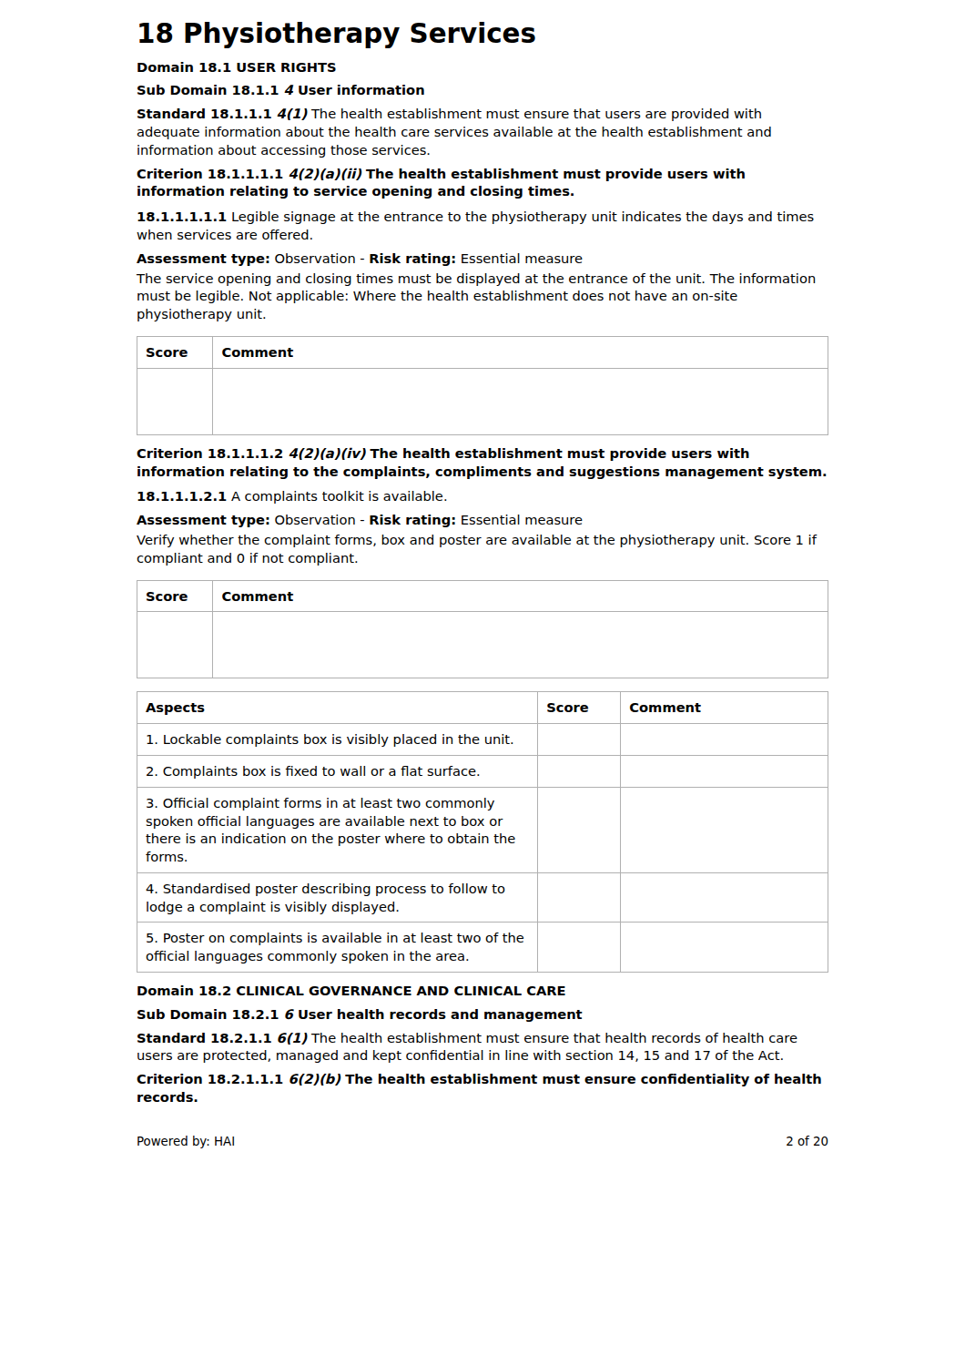18 Physiotherapy Services
Domain 18.1 USER RIGHTS
Sub Domain 18.1.1 4 User information
Standard 18.1.1.1 4(1) The health establishment must ensure that users are provided with adequate information about the health care services available at the health establishment and information about accessing those services.
Criterion 18.1.1.1.1 4(2)(a)(ii) The health establishment must provide users with information relating to service opening and closing times.
18.1.1.1.1.1 Legible signage at the entrance to the physiotherapy unit indicates the days and times when services are offered.
Assessment type: Observation - Risk rating: Essential measure
The service opening and closing times must be displayed at the entrance of the unit. The information must be legible. Not applicable: Where the health establishment does not have an on-site physiotherapy unit.
| Score | Comment |
| --- | --- |
Criterion 18.1.1.1.2 4(2)(a)(iv) The health establishment must provide users with information relating to the complaints, compliments and suggestions management system.
18.1.1.1.2.1 A complaints toolkit is available.
Assessment type: Observation - Risk rating: Essential measure
Verify whether the complaint forms, box and poster are available at the physiotherapy unit. Score 1 if compliant and 0 if not compliant.
| Score | Comment |
| --- | --- |
| Aspects | Score | Comment |
| --- | --- | --- |
| 1. Lockable complaints box is visibly placed in the unit. | | |
| 2. Complaints box is fixed to wall or a flat surface. | | |
| 3. Official complaint forms in at least two commonly spoken official languages are available next to box or there is an indication on the poster where to obtain the forms. | | |
| 4. Standardised poster describing process to follow to lodge a complaint is visibly displayed. | | |
| 5. Poster on complaints is available in at least two of the official languages commonly spoken in the area. | | |
Domain 18.2 CLINICAL GOVERNANCE AND CLINICAL CARE
Sub Domain 18.2.1 6 User health records and management
Standard 18.2.1.1 6(1) The health establishment must ensure that health records of health care users are protected, managed and kept confidential in line with section 14, 15 and 17 of the Act.
Criterion 18.2.1.1.1 6(2)(b) The health establishment must ensure confidentiality of health records.
Powered by: HAI
2 of 20